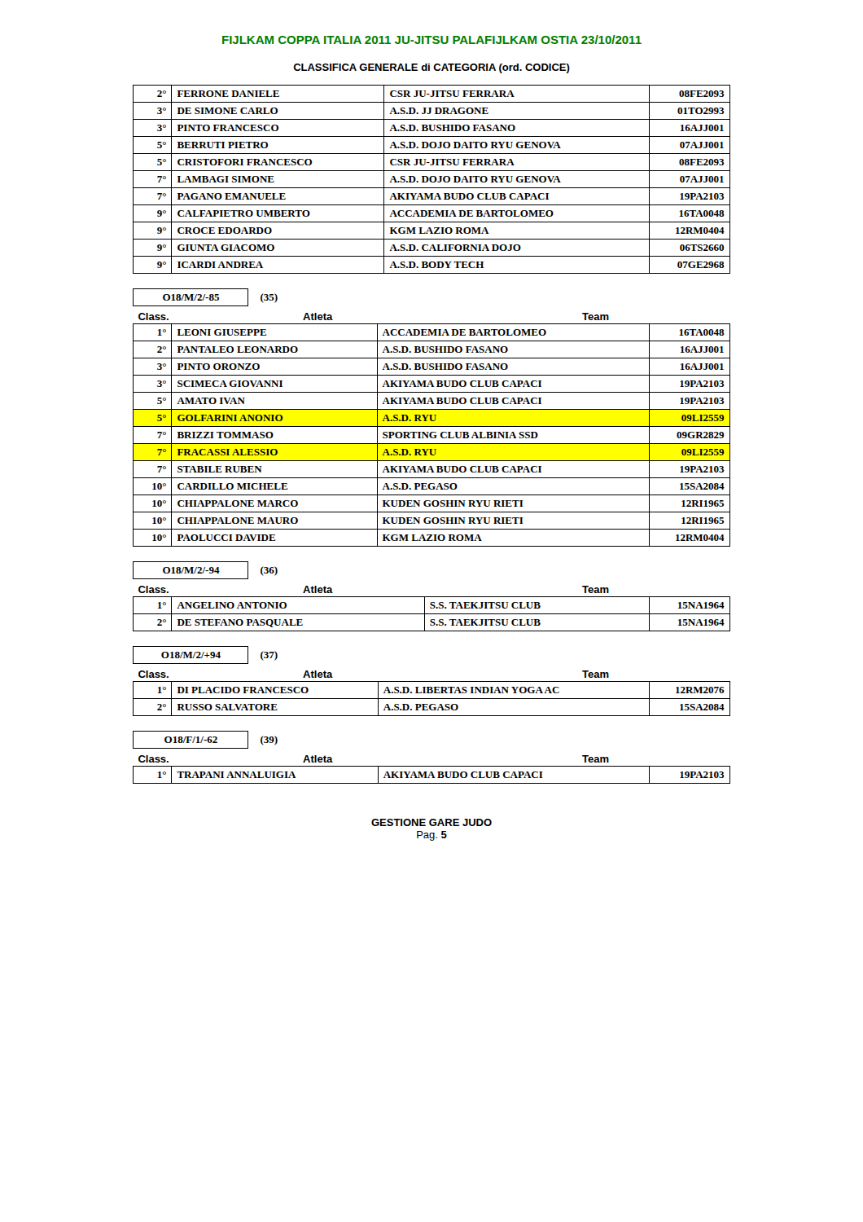FIJLKAM COPPA ITALIA 2011 JU-JITSU PALAFIJLKAM OSTIA 23/10/2011
CLASSIFICA GENERALE di CATEGORIA (ord. CODICE)
| 2° | FERRONE DANIELE | CSR JU-JITSU FERRARA | 08FE2093 |
| 3° | DE SIMONE CARLO | A.S.D. JJ DRAGONE | 01TO2993 |
| 3° | PINTO FRANCESCO | A.S.D. BUSHIDO FASANO | 16AJJ001 |
| 5° | BERRUTI PIETRO | A.S.D. DOJO DAITO RYU GENOVA | 07AJJ001 |
| 5° | CRISTOFORI FRANCESCO | CSR JU-JITSU FERRARA | 08FE2093 |
| 7° | LAMBAGI SIMONE | A.S.D. DOJO DAITO RYU GENOVA | 07AJJ001 |
| 7° | PAGANO EMANUELE | AKIYAMA BUDO CLUB CAPACI | 19PA2103 |
| 9° | CALFAPIETRO UMBERTO | ACCADEMIA DE BARTOLOMEO | 16TA0048 |
| 9° | CROCE EDOARDO | KGM LAZIO ROMA | 12RM0404 |
| 9° | GIUNTA GIACOMO | A.S.D. CALIFORNIA DOJO | 06TS2660 |
| 9° | ICARDI ANDREA | A.S.D. BODY TECH | 07GE2968 |
O18/M/2/-85(35)
| Class. | Atleta | Team |
| 1° | LEONI GIUSEPPE | ACCADEMIA DE BARTOLOMEO | 16TA0048 |
| 2° | PANTALEO LEONARDO | A.S.D. BUSHIDO FASANO | 16AJJ001 |
| 3° | PINTO ORONZO | A.S.D. BUSHIDO FASANO | 16AJJ001 |
| 3° | SCIMECA GIOVANNI | AKIYAMA BUDO CLUB CAPACI | 19PA2103 |
| 5° | AMATO IVAN | AKIYAMA BUDO CLUB CAPACI | 19PA2103 |
| 5° | GOLFARINI ANONIO | A.S.D. RYU | 09LI2559 |
| 7° | BRIZZI TOMMASO | SPORTING CLUB ALBINIA SSD | 09GR2829 |
| 7° | FRACASSI ALESSIO | A.S.D. RYU | 09LI2559 |
| 7° | STABILE RUBEN | AKIYAMA BUDO CLUB CAPACI | 19PA2103 |
| 10° | CARDILLO MICHELE | A.S.D. PEGASO | 15SA2084 |
| 10° | CHIAPPALONE MARCO | KUDEN GOSHIN RYU RIETI | 12RI1965 |
| 10° | CHIAPPALONE MAURO | KUDEN GOSHIN RYU RIETI | 12RI1965 |
| 10° | PAOLUCCI DAVIDE | KGM LAZIO ROMA | 12RM0404 |
O18/M/2/-94(36)
| Class. | Atleta | Team |
| 1° | ANGELINO ANTONIO | S.S. TAEKJITSU CLUB | 15NA1964 |
| 2° | DE STEFANO PASQUALE | S.S. TAEKJITSU CLUB | 15NA1964 |
O18/M/2/+94(37)
| Class. | Atleta | Team |
| 1° | DI PLACIDO FRANCESCO | A.S.D. LIBERTAS INDIAN YOGA AC | 12RM2076 |
| 2° | RUSSO SALVATORE | A.S.D. PEGASO | 15SA2084 |
O18/F/1/-62(39)
| Class. | Atleta | Team |
| 1° | TRAPANI ANNALUIGIA | AKIYAMA BUDO CLUB CAPACI | 19PA2103 |
GESTIONE GARE JUDO
Pag. 5